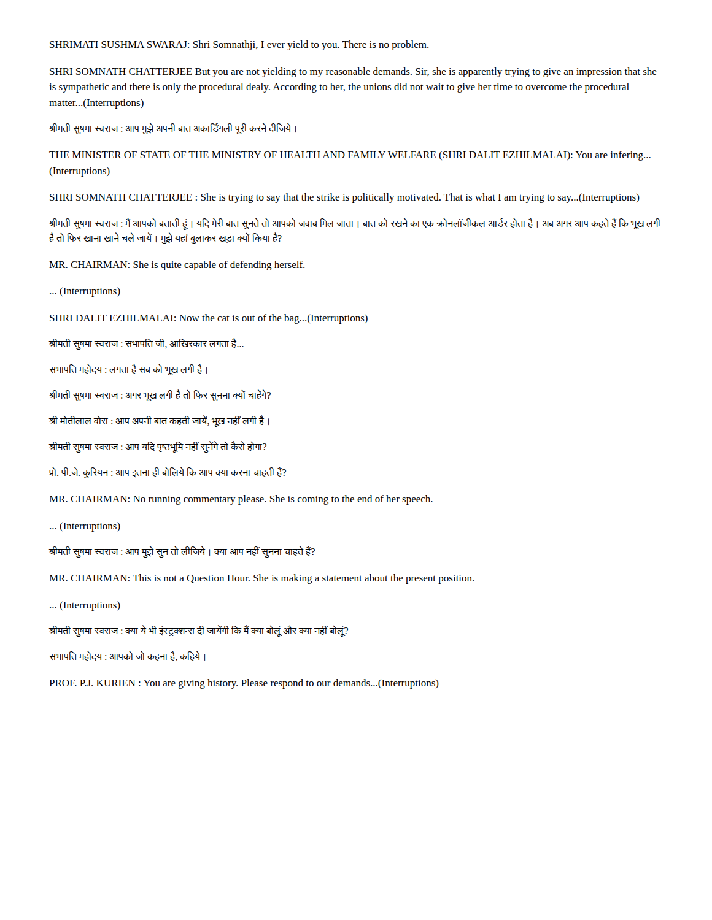SHRIMATI SUSHMA SWARAJ: Shri Somnathji, I ever yield to you. There is no problem.
SHRI SOMNATH CHATTERJEE But you are not yielding to my reasonable demands. Sir, she is apparently trying to give an impression that she is sympathetic and there is only the procedural dealy. According to her, the unions did not wait to give her time to overcome the procedural matter...(Interruptions)
श्रीमती सुषमा स्वराज : आप मुझे अपनी बात अकार्डिंगली पूरी करने दीजिये।
THE MINISTER OF STATE OF THE MINISTRY OF HEALTH AND FAMILY WELFARE (SHRI DALIT EZHILMALAI): You are infering...(Interruptions)
SHRI SOMNATH CHATTERJEE : She is trying to say that the strike is politically motivated. That is what I am trying to say...(Interruptions)
श्रीमती सुषमा स्वराज : मैं आपको बताती हूं। यदि मेरी बात सुनते तो आपको जवाब मिल जाता। बात को रखने का एक क्रोनलॉजीकल आर्डर होता है। अब अगर आप कहते हैं कि भूख लगी है तो फिर खाना खाने चले जायें। मुझे यहां बुलाकर खड़ा क्यों किया है?
MR. CHAIRMAN: She is quite capable of defending herself.
... (Interruptions)
SHRI DALIT EZHILMALAI: Now the cat is out of the bag...(Interruptions)
श्रीमती सुषमा स्वराज : सभापति जी, आखिरकार लगता है...
सभापति महोदय : लगता है सब को भूख लगी है।
श्रीमती सुषमा स्वराज : अगर भूख लगी है तो फिर सुनना क्यों चाहेंगे?
श्री मोतीलाल वोरा : आप अपनी बात कहती जायें, भूख नहीं लगी है।
श्रीमती सुषमा स्वराज : आप यदि पृष्ठभूमि नहीं सुनेंगे तो कैसे होगा?
प्रो. पी.जे. कुरियन : आप इतना ही बोलिये कि आप क्या करना चाहती हैं?
MR. CHAIRMAN: No running commentary please. She is coming to the end of her speech.
... (Interruptions)
श्रीमती सुषमा स्वराज : आप मुझे सुन तो लीजिये। क्या आप नहीं सुनना चाहते हैं?
MR. CHAIRMAN: This is not a Question Hour. She is making a statement about the present position.
... (Interruptions)
श्रीमती सुषमा स्वराज : क्या ये भी इंस्ट्रक्शन्स दी जायेंगी कि मैं क्या बोलूं और क्या नहीं बोलूं?
सभापति महोदय : आपको जो कहना है, कहिये।
PROF. P.J. KURIEN : You are giving history. Please respond to our demands...(Interruptions)